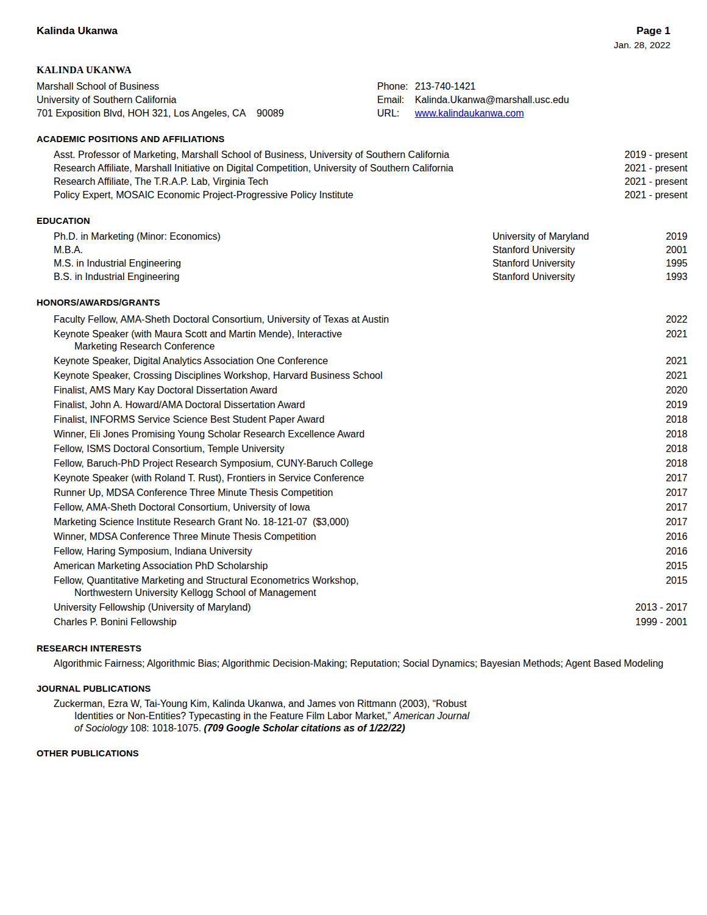Kalinda Ukanwa Page 1
Jan. 28, 2022
KALINDA UKANWA
| Marshall School of Business | Phone: | 213-740-1421 |
| University of Southern California | Email: | Kalinda.Ukanwa@marshall.usc.edu |
| 701 Exposition Blvd, HOH 321, Los Angeles, CA 90089 | URL: | www.kalindaukanwa.com |
ACADEMIC POSITIONS AND AFFILIATIONS
| Asst. Professor of Marketing, Marshall School of Business, University of Southern California | 2019 - present |
| Research Affiliate, Marshall Initiative on Digital Competition, University of Southern California | 2021 - present |
| Research Affiliate, The T.R.A.P. Lab, Virginia Tech | 2021 - present |
| Policy Expert, MOSAIC Economic Project-Progressive Policy Institute | 2021 - present |
EDUCATION
| Ph.D. in Marketing (Minor: Economics) | University of Maryland | 2019 |
| M.B.A. | Stanford University | 2001 |
| M.S. in Industrial Engineering | Stanford University | 1995 |
| B.S. in Industrial Engineering | Stanford University | 1993 |
HONORS/AWARDS/GRANTS
| Faculty Fellow, AMA-Sheth Doctoral Consortium, University of Texas at Austin | 2022 |
| Keynote Speaker (with Maura Scott and Martin Mende), Interactive Marketing Research Conference | 2021 |
| Keynote Speaker, Digital Analytics Association One Conference | 2021 |
| Keynote Speaker, Crossing Disciplines Workshop, Harvard Business School | 2021 |
| Finalist, AMS Mary Kay Doctoral Dissertation Award | 2020 |
| Finalist, John A. Howard/AMA Doctoral Dissertation Award | 2019 |
| Finalist, INFORMS Service Science Best Student Paper Award | 2018 |
| Winner, Eli Jones Promising Young Scholar Research Excellence Award | 2018 |
| Fellow, ISMS Doctoral Consortium, Temple University | 2018 |
| Fellow, Baruch-PhD Project Research Symposium, CUNY-Baruch College | 2018 |
| Keynote Speaker (with Roland T. Rust), Frontiers in Service Conference | 2017 |
| Runner Up, MDSA Conference Three Minute Thesis Competition | 2017 |
| Fellow, AMA-Sheth Doctoral Consortium, University of Iowa | 2017 |
| Marketing Science Institute Research Grant No. 18-121-07 ($3,000) | 2017 |
| Winner, MDSA Conference Three Minute Thesis Competition | 2016 |
| Fellow, Haring Symposium, Indiana University | 2016 |
| American Marketing Association PhD Scholarship | 2015 |
| Fellow, Quantitative Marketing and Structural Econometrics Workshop, Northwestern University Kellogg School of Management | 2015 |
| University Fellowship (University of Maryland) | 2013 - 2017 |
| Charles P. Bonini Fellowship | 1999 - 2001 |
RESEARCH INTERESTS
Algorithmic Fairness; Algorithmic Bias; Algorithmic Decision-Making; Reputation; Social Dynamics; Bayesian Methods; Agent Based Modeling
JOURNAL PUBLICATIONS
Zuckerman, Ezra W, Tai-Young Kim, Kalinda Ukanwa, and James von Rittmann (2003), “Robust
Identities or Non-Entities? Typecasting in the Feature Film Labor Market,” American Journal
of Sociology 108: 1018-1075. (709 Google Scholar citations as of 1/22/22)
OTHER PUBLICATIONS